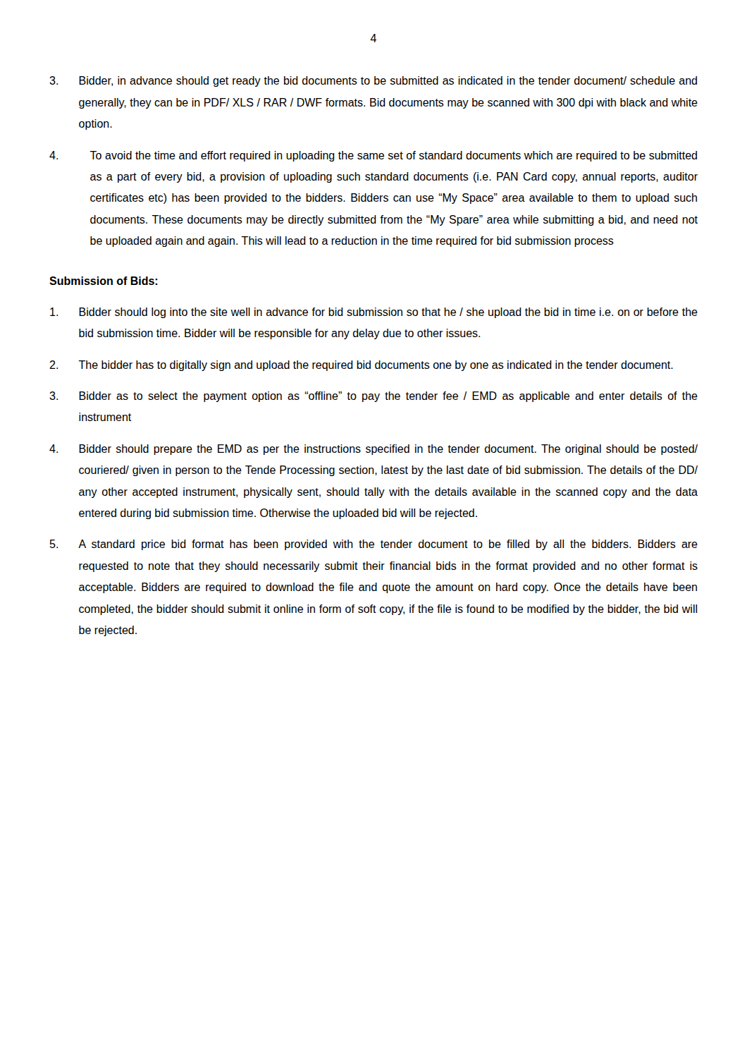4
3. Bidder, in advance should get ready the bid documents to be submitted as indicated in the tender document/ schedule and generally, they can be in PDF/ XLS / RAR / DWF formats. Bid documents may be scanned with 300 dpi with black and white option.
4. To avoid the time and effort required in uploading the same set of standard documents which are required to be submitted as a part of every bid, a provision of uploading such standard documents (i.e. PAN Card copy, annual reports, auditor certificates etc) has been provided to the bidders. Bidders can use “My Space” area available to them to upload such documents. These documents may be directly submitted from the “My Spare” area while submitting a bid, and need not be uploaded again and again. This will lead to a reduction in the time required for bid submission process
Submission of Bids:
1. Bidder should log into the site well in advance for bid submission so that he / she upload the bid in time i.e. on or before the bid submission time. Bidder will be responsible for any delay due to other issues.
2. The bidder has to digitally sign and upload the required bid documents one by one as indicated in the tender document.
3. Bidder as to select the payment option as “offline” to pay the tender fee / EMD as applicable and enter details of the instrument
4. Bidder should prepare the EMD as per the instructions specified in the tender document. The original should be posted/ couriered/ given in person to the Tende Processing section, latest by the last date of bid submission. The details of the DD/ any other accepted instrument, physically sent, should tally with the details available in the scanned copy and the data entered during bid submission time. Otherwise the uploaded bid will be rejected.
5. A standard price bid format has been provided with the tender document to be filled by all the bidders. Bidders are requested to note that they should necessarily submit their financial bids in the format provided and no other format is acceptable. Bidders are required to download the file and quote the amount on hard copy. Once the details have been completed, the bidder should submit it online in form of soft copy, if the file is found to be modified by the bidder, the bid will be rejected.